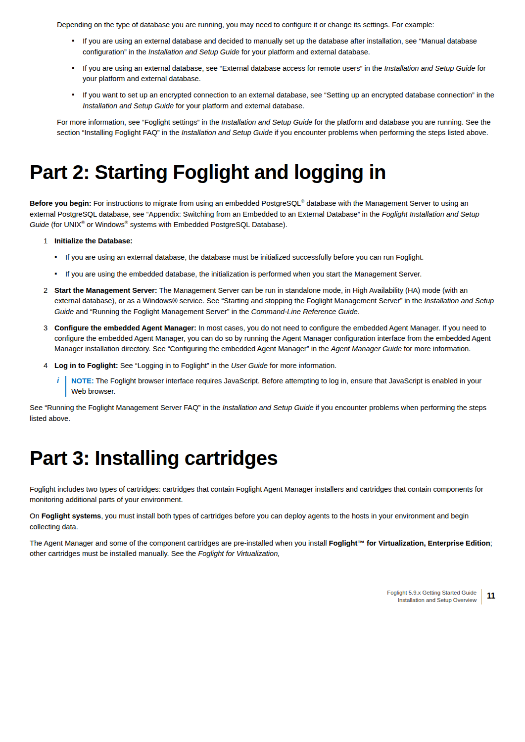Depending on the type of database you are running, you may need to configure it or change its settings. For example:
If you are using an external database and decided to manually set up the database after installation, see “Manual database configuration” in the Installation and Setup Guide for your platform and external database.
If you are using an external database, see “External database access for remote users” in the Installation and Setup Guide for your platform and external database.
If you want to set up an encrypted connection to an external database, see “Setting up an encrypted database connection” in the Installation and Setup Guide for your platform and external database.
For more information, see “Foglight settings” in the Installation and Setup Guide for the platform and database you are running. See the section “Installing Foglight FAQ” in the Installation and Setup Guide if you encounter problems when performing the steps listed above.
Part 2: Starting Foglight and logging in
Before you begin: For instructions to migrate from using an embedded PostgreSQL® database with the Management Server to using an external PostgreSQL database, see “Appendix: Switching from an Embedded to an External Database” in the Foglight Installation and Setup Guide (for UNIX® or Windows® systems with Embedded PostgreSQL Database).
Initialize the Database:
If you are using an external database, the database must be initialized successfully before you can run Foglight.
If you are using the embedded database, the initialization is performed when you start the Management Server.
Start the Management Server: The Management Server can be run in standalone mode, in High Availability (HA) mode (with an external database), or as a Windows® service. See “Starting and stopping the Foglight Management Server” in the Installation and Setup Guide and “Running the Foglight Management Server” in the Command-Line Reference Guide.
Configure the embedded Agent Manager: In most cases, you do not need to configure the embedded Agent Manager. If you need to configure the embedded Agent Manager, you can do so by running the Agent Manager configuration interface from the embedded Agent Manager installation directory. See “Configuring the embedded Agent Manager” in the Agent Manager Guide for more information.
Log in to Foglight: See “Logging in to Foglight” in the User Guide for more information.
i
NOTE: The Foglight browser interface requires JavaScript. Before attempting to log in, ensure that JavaScript is enabled in your Web browser.
See “Running the Foglight Management Server FAQ” in the Installation and Setup Guide if you encounter problems when performing the steps listed above.
Part 3: Installing cartridges
Foglight includes two types of cartridges: cartridges that contain Foglight Agent Manager installers and cartridges that contain components for monitoring additional parts of your environment.
On Foglight systems, you must install both types of cartridges before you can deploy agents to the hosts in your environment and begin collecting data.
The Agent Manager and some of the component cartridges are pre-installed when you install Foglight™ for Virtualization, Enterprise Edition; other cartridges must be installed manually. See the Foglight for Virtualization,
Foglight 5.9.x Getting Started Guide
Installation and Setup Overview
11